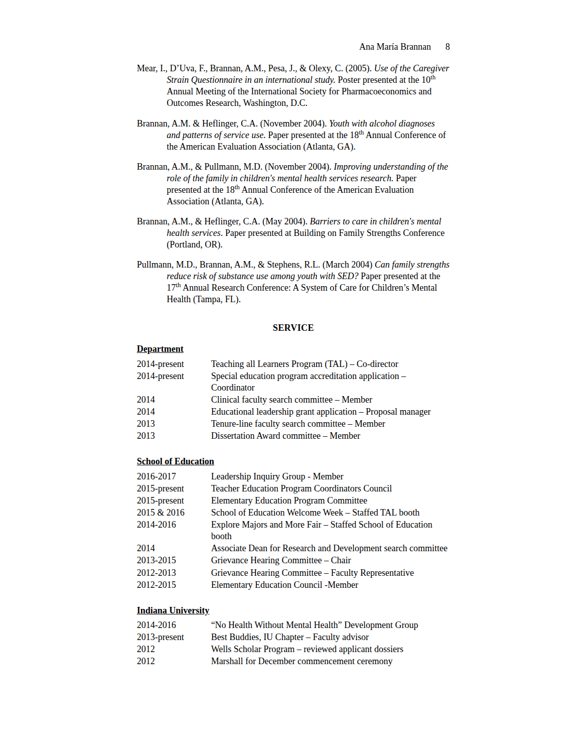Ana María Brannan8
Mear, I., D’Uva, F., Brannan, A.M., Pesa, J., & Olexy, C. (2005). Use of the Caregiver Strain Questionnaire in an international study. Poster presented at the 10th Annual Meeting of the International Society for Pharmacoeconomics and Outcomes Research, Washington, D.C.
Brannan, A.M. & Heflinger, C.A. (November 2004). Youth with alcohol diagnoses and patterns of service use. Paper presented at the 18th Annual Conference of the American Evaluation Association (Atlanta, GA).
Brannan, A.M., & Pullmann, M.D. (November 2004). Improving understanding of the role of the family in children's mental health services research. Paper presented at the 18th Annual Conference of the American Evaluation Association (Atlanta, GA).
Brannan, A.M., & Heflinger, C.A. (May 2004). Barriers to care in children's mental health services. Paper presented at Building on Family Strengths Conference (Portland, OR).
Pullmann, M.D., Brannan, A.M., & Stephens, R.L. (March 2004) Can family strengths reduce risk of substance use among youth with SED? Paper presented at the 17th Annual Research Conference: A System of Care for Children’s Mental Health (Tampa, FL).
SERVICE
Department
| 2014-present | Teaching all Learners Program (TAL) – Co-director |
| 2014-present | Special education program accreditation application – Coordinator |
| 2014 | Clinical faculty search committee – Member |
| 2014 | Educational leadership grant application – Proposal manager |
| 2013 | Tenure-line faculty search committee – Member |
| 2013 | Dissertation Award committee – Member |
School of Education
| 2016-2017 | Leadership Inquiry Group - Member |
| 2015-present | Teacher Education Program Coordinators Council |
| 2015-present | Elementary Education Program Committee |
| 2015 & 2016 | School of Education Welcome Week – Staffed TAL booth |
| 2014-2016 | Explore Majors and More Fair – Staffed School of Education booth |
| 2014 | Associate Dean for Research and Development search committee |
| 2013-2015 | Grievance Hearing Committee – Chair |
| 2012-2013 | Grievance Hearing Committee – Faculty Representative |
| 2012-2015 | Elementary Education Council -Member |
Indiana University
| 2014-2016 | “No Health Without Mental Health” Development Group |
| 2013-present | Best Buddies, IU Chapter – Faculty advisor |
| 2012 | Wells Scholar Program – reviewed applicant dossiers |
| 2012 | Marshall for December commencement ceremony |